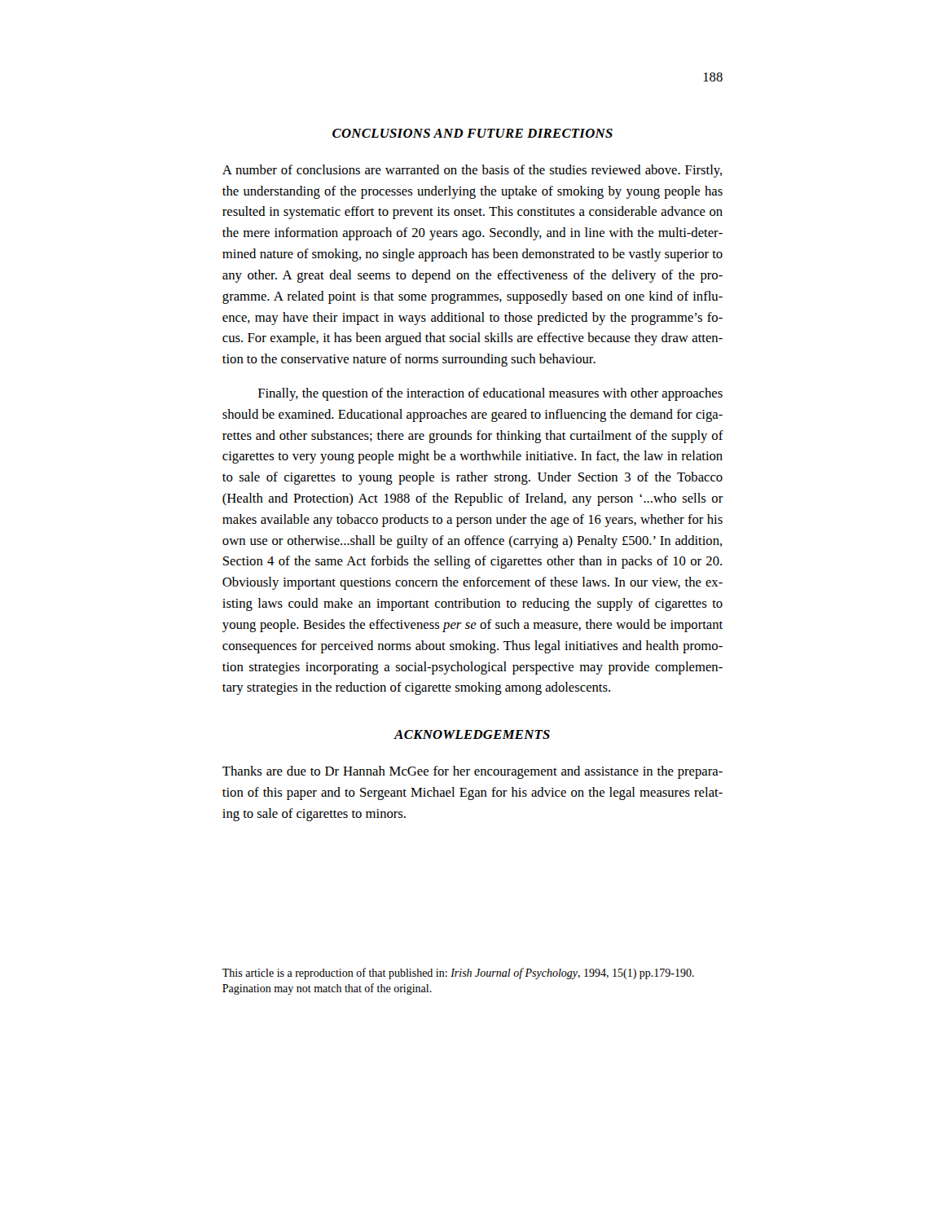188
CONCLUSIONS AND FUTURE DIRECTIONS
A number of conclusions are warranted on the basis of the studies reviewed above. Firstly, the understanding of the processes underlying the uptake of smoking by young people has resulted in systematic effort to prevent its onset. This constitutes a considerable advance on the mere information approach of 20 years ago. Secondly, and in line with the multi-determined nature of smoking, no single approach has been demonstrated to be vastly superior to any other. A great deal seems to depend on the effectiveness of the delivery of the programme. A related point is that some programmes, supposedly based on one kind of influence, may have their impact in ways additional to those predicted by the programme’s focus. For example, it has been argued that social skills are effective because they draw attention to the conservative nature of norms surrounding such behaviour.
Finally, the question of the interaction of educational measures with other approaches should be examined. Educational approaches are geared to influencing the demand for cigarettes and other substances; there are grounds for thinking that curtailment of the supply of cigarettes to very young people might be a worthwhile initiative. In fact, the law in relation to sale of cigarettes to young people is rather strong. Under Section 3 of the Tobacco (Health and Protection) Act 1988 of the Republic of Ireland, any person ‘...who sells or makes available any tobacco products to a person under the age of 16 years, whether for his own use or otherwise...shall be guilty of an offence (carrying a) Penalty £500.’ In addition, Section 4 of the same Act forbids the selling of cigarettes other than in packs of 10 or 20. Obviously important questions concern the enforcement of these laws. In our view, the existing laws could make an important contribution to reducing the supply of cigarettes to young people. Besides the effectiveness per se of such a measure, there would be important consequences for perceived norms about smoking. Thus legal initiatives and health promotion strategies incorporating a social-psychological perspective may provide complementary strategies in the reduction of cigarette smoking among adolescents.
ACKNOWLEDGEMENTS
Thanks are due to Dr Hannah McGee for her encouragement and assistance in the preparation of this paper and to Sergeant Michael Egan for his advice on the legal measures relating to sale of cigarettes to minors.
This article is a reproduction of that published in: Irish Journal of Psychology, 1994, 15(1) pp.179-190. Pagination may not match that of the original.